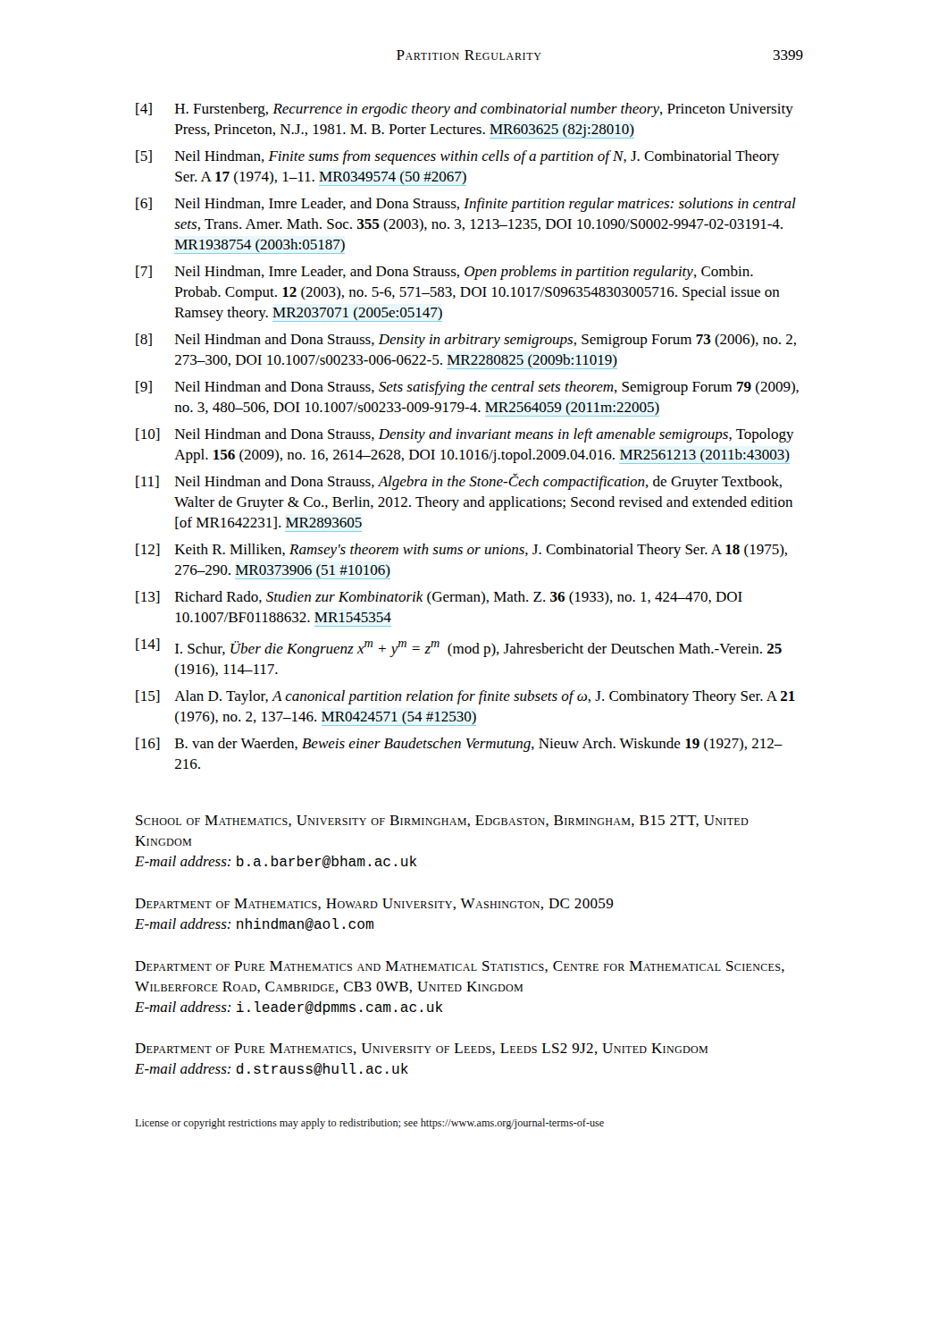Partition Regularity 3399
H. Furstenberg, Recurrence in ergodic theory and combinatorial number theory, Princeton University Press, Princeton, N.J., 1981. M. B. Porter Lectures. MR603625 (82j:28010)
Neil Hindman, Finite sums from sequences within cells of a partition of N, J. Combinatorial Theory Ser. A 17 (1974), 1–11. MR0349574 (50 #2067)
Neil Hindman, Imre Leader, and Dona Strauss, Infinite partition regular matrices: solutions in central sets, Trans. Amer. Math. Soc. 355 (2003), no. 3, 1213–1235, DOI 10.1090/S0002-9947-02-03191-4. MR1938754 (2003h:05187)
Neil Hindman, Imre Leader, and Dona Strauss, Open problems in partition regularity, Combin. Probab. Comput. 12 (2003), no. 5-6, 571–583, DOI 10.1017/S0963548303005716. Special issue on Ramsey theory. MR2037071 (2005e:05147)
Neil Hindman and Dona Strauss, Density in arbitrary semigroups, Semigroup Forum 73 (2006), no. 2, 273–300, DOI 10.1007/s00233-006-0622-5. MR2280825 (2009b:11019)
Neil Hindman and Dona Strauss, Sets satisfying the central sets theorem, Semigroup Forum 79 (2009), no. 3, 480–506, DOI 10.1007/s00233-009-9179-4. MR2564059 (2011m:22005)
Neil Hindman and Dona Strauss, Density and invariant means in left amenable semigroups, Topology Appl. 156 (2009), no. 16, 2614–2628, DOI 10.1016/j.topol.2009.04.016. MR2561213 (2011b:43003)
Neil Hindman and Dona Strauss, Algebra in the Stone-Čech compactification, de Gruyter Textbook, Walter de Gruyter & Co., Berlin, 2012. Theory and applications; Second revised and extended edition [of MR1642231]. MR2893605
Keith R. Milliken, Ramsey's theorem with sums or unions, J. Combinatorial Theory Ser. A 18 (1975), 276–290. MR0373906 (51 #10106)
Richard Rado, Studien zur Kombinatorik (German), Math. Z. 36 (1933), no. 1, 424–470, DOI 10.1007/BF01188632. MR1545354
I. Schur, Über die Kongruenz xm + ym = zm (mod p), Jahresbericht der Deutschen Math.-Verein. 25 (1916), 114–117.
Alan D. Taylor, A canonical partition relation for finite subsets of ω, J. Combinatory Theory Ser. A 21 (1976), no. 2, 137–146. MR0424571 (54 #12530)
B. van der Waerden, Beweis einer Baudetschen Vermutung, Nieuw Arch. Wiskunde 19 (1927), 212–216.
School of Mathematics, University of Birmingham, Edgbaston, Birmingham, B15 2TT, United Kingdom
E-mail address: b.a.barber@bham.ac.uk
Department of Mathematics, Howard University, Washington, DC 20059
E-mail address: nhindman@aol.com
Department of Pure Mathematics and Mathematical Statistics, Centre for Mathematical Sciences, Wilberforce Road, Cambridge, CB3 0WB, United Kingdom
E-mail address: i.leader@dpmms.cam.ac.uk
Department of Pure Mathematics, University of Leeds, Leeds LS2 9J2, United Kingdom
E-mail address: d.strauss@hull.ac.uk
License or copyright restrictions may apply to redistribution; see https://www.ams.org/journal-terms-of-use